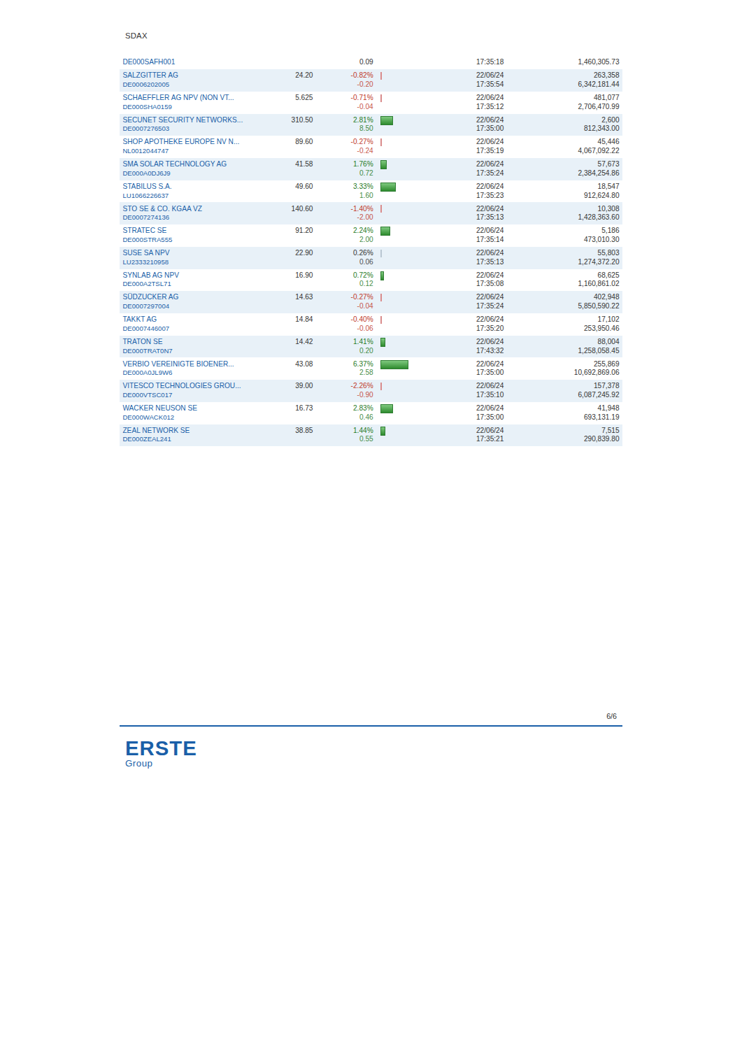SDAX
| DE000SAFH001 | | 0.09 | | 17:35:18 | 1,460,305.73 |
| SALZGITTER AG DE0006202005 | 24.20 | -0.82% -0.20 | | 22/06/24 17:35:54 | 263,358 6,342,181.44 |
| SCHAEFFLER AG NPV (NON VT... DE000SHA0159 | 5.625 | -0.71% -0.04 | | 22/06/24 17:35:12 | 481,077 2,706,470.99 |
| SECUNET SECURITY NETWORKS... DE0007276503 | 310.50 | 2.81% 8.50 | | 22/06/24 17:35:00 | 2,600 812,343.00 |
| SHOP APOTHEKE EUROPE NV N... NL0012044747 | 89.60 | -0.27% -0.24 | | 22/06/24 17:35:19 | 45,446 4,067,092.22 |
| SMA SOLAR TECHNOLOGY AG DE000A0DJ6J9 | 41.58 | 1.76% 0.72 | | 22/06/24 17:35:24 | 57,673 2,384,254.86 |
| STABILUS S.A. LU1066226637 | 49.60 | 3.33% 1.60 | | 22/06/24 17:35:23 | 18,547 912,624.80 |
| STO SE & CO. KGAA VZ DE0007274136 | 140.60 | -1.40% -2.00 | | 22/06/24 17:35:13 | 10,308 1,428,363.60 |
| STRATEC SE DE000STRA555 | 91.20 | 2.24% 2.00 | | 22/06/24 17:35:14 | 5,186 473,010.30 |
| SUSE SA NPV LU2333210958 | 22.90 | 0.26% 0.06 | | 22/06/24 17:35:13 | 55,803 1,274,372.20 |
| SYNLAB AG NPV DE000A2TSL71 | 16.90 | 0.72% 0.12 | | 22/06/24 17:35:08 | 68,625 1,160,861.02 |
| SÜDZUCKER AG DE0007297004 | 14.63 | -0.27% -0.04 | | 22/06/24 17:35:24 | 402,948 5,850,590.22 |
| TAKKT AG DE0007446007 | 14.84 | -0.40% -0.06 | | 22/06/24 17:35:20 | 17,102 253,950.46 |
| TRATON SE DE000TRAT0N7 | 14.42 | 1.41% 0.20 | | 22/06/24 17:43:32 | 88,004 1,258,058.45 |
| VERBIO VEREINIGTE BIOENER... DE000A0JL9W6 | 43.08 | 6.37% 2.58 | | 22/06/24 17:35:00 | 255,869 10,692,869.06 |
| VITESCO TECHNOLOGIES GROU... DE000VTSC017 | 39.00 | -2.26% -0.90 | | 22/06/24 17:35:10 | 157,378 6,087,245.92 |
| WACKER NEUSON SE DE000WACK012 | 16.73 | 2.83% 0.46 | | 22/06/24 17:35:00 | 41,948 693,131.19 |
| ZEAL NETWORK SE DE000ZEAL241 | 38.85 | 1.44% 0.55 | | 22/06/24 17:35:21 | 7,515 290,839.80 |
6/6
ERSTE
Group